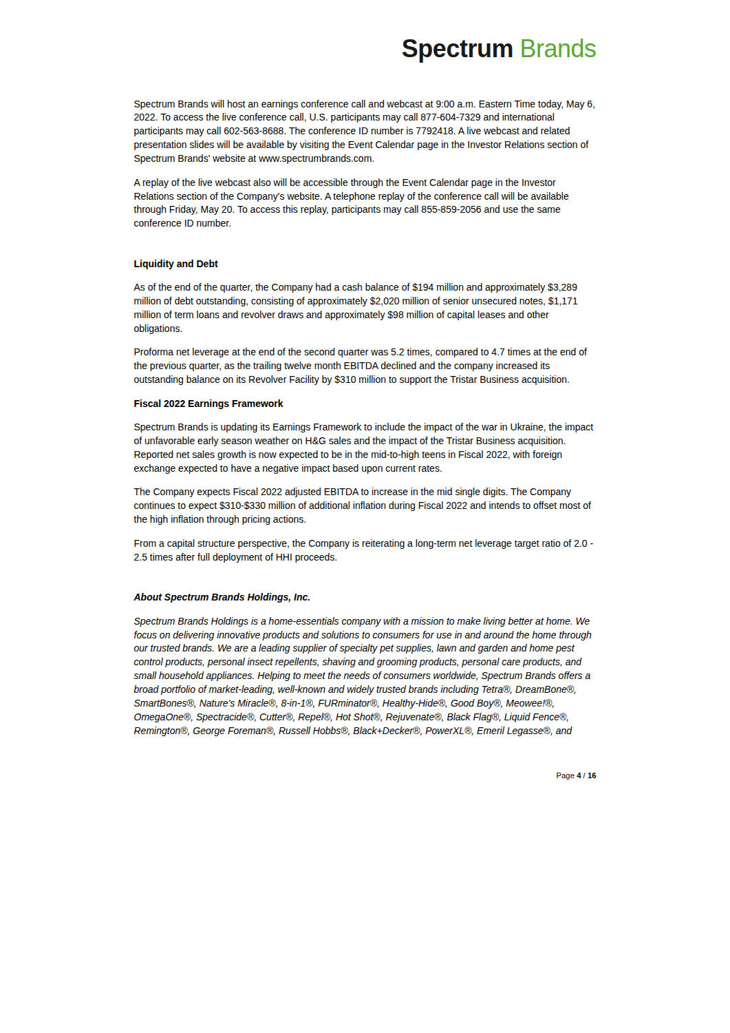Spectrum Brands
Spectrum Brands will host an earnings conference call and webcast at 9:00 a.m. Eastern Time today, May 6, 2022. To access the live conference call, U.S. participants may call 877-604-7329 and international participants may call 602-563-8688. The conference ID number is 7792418. A live webcast and related presentation slides will be available by visiting the Event Calendar page in the Investor Relations section of Spectrum Brands' website at www.spectrumbrands.com.
A replay of the live webcast also will be accessible through the Event Calendar page in the Investor Relations section of the Company's website. A telephone replay of the conference call will be available through Friday, May 20. To access this replay, participants may call 855-859-2056 and use the same conference ID number.
Liquidity and Debt
As of the end of the quarter, the Company had a cash balance of $194 million and approximately $3,289 million of debt outstanding, consisting of approximately $2,020 million of senior unsecured notes, $1,171 million of term loans and revolver draws and approximately $98 million of capital leases and other obligations.
Proforma net leverage at the end of the second quarter was 5.2 times, compared to 4.7 times at the end of the previous quarter, as the trailing twelve month EBITDA declined and the company increased its outstanding balance on its Revolver Facility by $310 million to support the Tristar Business acquisition.
Fiscal 2022 Earnings Framework
Spectrum Brands is updating its Earnings Framework to include the impact of the war in Ukraine, the impact of unfavorable early season weather on H&G sales and the impact of the Tristar Business acquisition. Reported net sales growth is now expected to be in the mid-to-high teens in Fiscal 2022, with foreign exchange expected to have a negative impact based upon current rates.
The Company expects Fiscal 2022 adjusted EBITDA to increase in the mid single digits. The Company continues to expect $310-$330 million of additional inflation during Fiscal 2022 and intends to offset most of the high inflation through pricing actions.
From a capital structure perspective, the Company is reiterating a long-term net leverage target ratio of 2.0 - 2.5 times after full deployment of HHI proceeds.
About Spectrum Brands Holdings, Inc.
Spectrum Brands Holdings is a home-essentials company with a mission to make living better at home. We focus on delivering innovative products and solutions to consumers for use in and around the home through our trusted brands. We are a leading supplier of specialty pet supplies, lawn and garden and home pest control products, personal insect repellents, shaving and grooming products, personal care products, and small household appliances. Helping to meet the needs of consumers worldwide, Spectrum Brands offers a broad portfolio of market-leading, well-known and widely trusted brands including Tetra®, DreamBone®, SmartBones®, Nature's Miracle®, 8-in-1®, FURminator®, Healthy-Hide®, Good Boy®, Meowee!®, OmegaOne®, Spectracide®, Cutter®, Repel®, Hot Shot®, Rejuvenate®, Black Flag®, Liquid Fence®, Remington®, George Foreman®, Russell Hobbs®, Black+Decker®, PowerXL®, Emeril Legasse®, and
Page 4 / 16